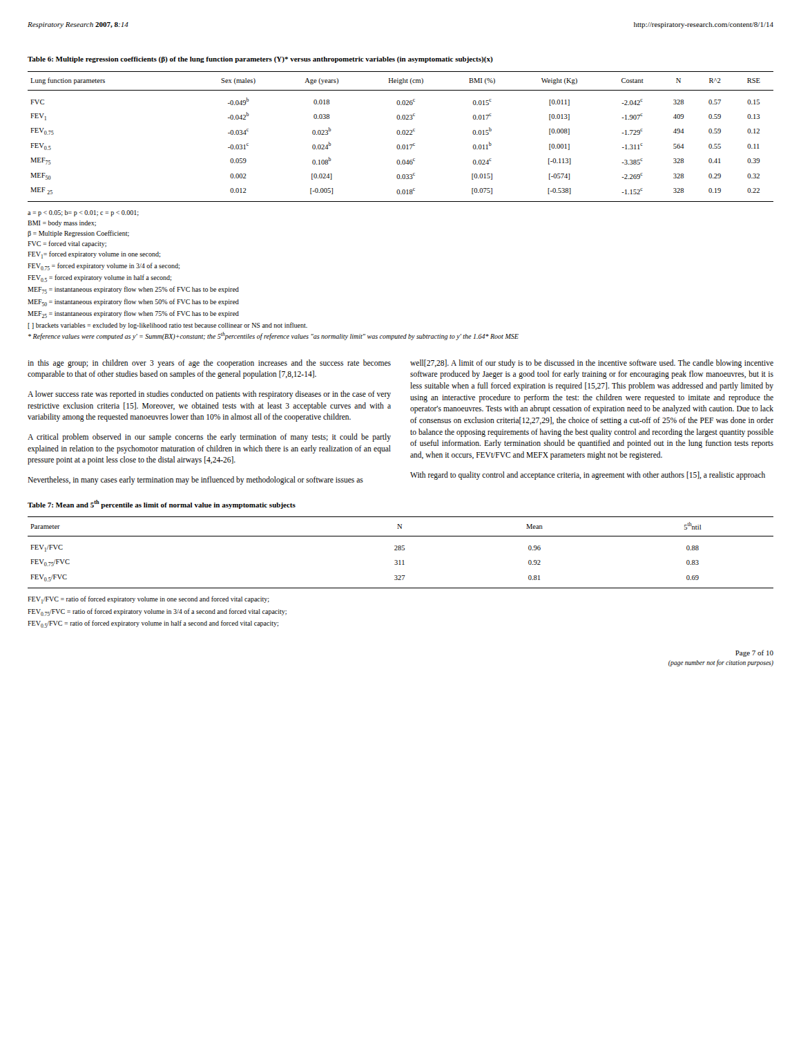Respiratory Research 2007, 8:14
http://respiratory-research.com/content/8/1/14
Table 6: Multiple regression coefficients (β) of the lung function parameters (Y)* versus anthropometric variables (in asymptomatic subjects)(x)
| Lung function parameters | Sex (males) | Age (years) | Height (cm) | BMI (%) | Weight (Kg) | Costant | N | R^2 | RSE |
| --- | --- | --- | --- | --- | --- | --- | --- | --- | --- |
| FVC | -0.049 b | 0.018 | 0.026 c | 0.015 c | [0.011] | -2.042 c | 328 | 0.57 | 0.15 |
| FEV 1 | -0.042 b | 0.038 | 0.023 c | 0.017 c | [0.013] | -1.907 c | 409 | 0.59 | 0.13 |
| FEV 0.75 | -0.034 c | 0.023 b | 0.022 c | 0.015 b | [0.008] | -1.729 c | 494 | 0.59 | 0.12 |
| FEV 0.5 | -0.031 c | 0.024 b | 0.017 c | 0.011 b | [0.001] | -1.311 c | 564 | 0.55 | 0.11 |
| MEF 75 | 0.059 | 0.108 b | 0.046 c | 0.024 c | [-0.113] | -3.385 c | 328 | 0.41 | 0.39 |
| MEF 50 | 0.002 | [0.024] | 0.033 c | [0.015] | [-0574] | -2.269 c | 328 | 0.29 | 0.32 |
| MEF 25 | 0.012 | [-0.005] | 0.018 c | [0.075] | [-0.538] | -1.152 c | 328 | 0.19 | 0.22 |
a = p < 0.05; b= p < 0.01; c = p < 0.001;
BMI = body mass index;
β = Multiple Regression Coefficient;
FVC = forced vital capacity;
FEV1= forced expiratory volume in one second;
FEV0.75 = forced expiratory volume in 3/4 of a second;
FEV0.5 = forced expiratory volume in half a second;
MEF75 = instantaneous expiratory flow when 25% of FVC has to be expired
MEF50 = instantaneous expiratory flow when 50% of FVC has to be expired
MEF25 = instantaneous expiratory flow when 75% of FVC has to be expired
[ ] brackets variables = excluded by log-likelihood ratio test because collinear or NS and not influent.
* Reference values were computed as y' = Summ(BX)+constant; the 5thpercentiles of reference values "as normality limit" was computed by subtracting to y' the 1.64* Root MSE
in this age group; in children over 3 years of age the cooperation increases and the success rate becomes comparable to that of other studies based on samples of the general population [7,8,12-14].
A lower success rate was reported in studies conducted on patients with respiratory diseases or in the case of very restrictive exclusion criteria [15]. Moreover, we obtained tests with at least 3 acceptable curves and with a variability among the requested manoeuvres lower than 10% in almost all of the cooperative children.
A critical problem observed in our sample concerns the early termination of many tests; it could be partly explained in relation to the psychomotor maturation of children in which there is an early realization of an equal pressure point at a point less close to the distal airways [4,24-26].
Nevertheless, in many cases early termination may be influenced by methodological or software issues as
well[27,28]. A limit of our study is to be discussed in the incentive software used. The candle blowing incentive software produced by Jaeger is a good tool for early training or for encouraging peak flow manoeuvres, but it is less suitable when a full forced expiration is required [15,27]. This problem was addressed and partly limited by using an interactive procedure to perform the test: the children were requested to imitate and reproduce the operator's manoeuvres. Tests with an abrupt cessation of expiration need to be analyzed with caution. Due to lack of consensus on exclusion criteria[12,27,29], the choice of setting a cut-off of 25% of the PEF was done in order to balance the opposing requirements of having the best quality control and recording the largest quantity possible of useful information. Early termination should be quantified and pointed out in the lung function tests reports and, when it occurs, FEVt/FVC and MEFX parameters might not be registered.
With regard to quality control and acceptance criteria, in agreement with other authors [15], a realistic approach
Table 7: Mean and 5th percentile as limit of normal value in asymptomatic subjects
| Parameter | N | Mean | 5 th ntil |
| --- | --- | --- | --- |
| FEV 1 /FVC | 285 | 0.96 | 0.88 |
| FEV 0.75 /FVC | 311 | 0.92 | 0.83 |
| FEV 0.5 /FVC | 327 | 0.81 | 0.69 |
FEV1/FVC = ratio of forced expiratory volume in one second and forced vital capacity;
FEV0.75/FVC = ratio of forced expiratory volume in 3/4 of a second and forced vital capacity;
FEV0.5/FVC = ratio of forced expiratory volume in half a second and forced vital capacity;
Page 7 of 10
(page number not for citation purposes)